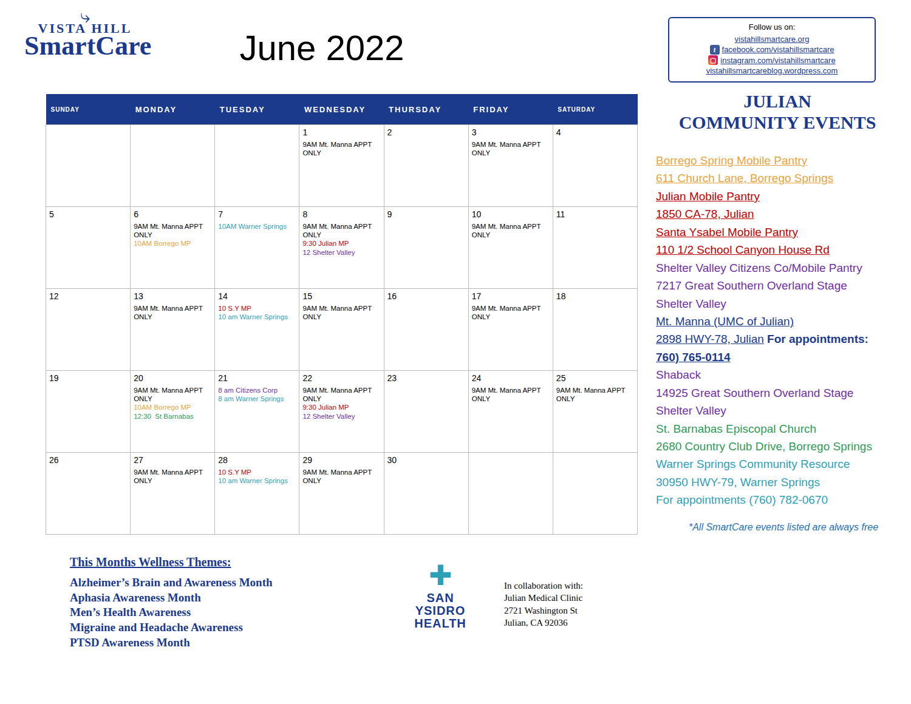⤷
VISTA HILL
SmartCare
June 2022
Follow us on:
vistahillsmartcare.org
ffacebook.com/vistahillsmartcare
▢instagram.com/vistahillsmartcare
vistahillsmartcareblog.wordpress.com
JULIAN
COMMUNITY EVENTS
Borrego Spring Mobile Pantry
611 Church Lane, Borrego Springs
Julian Mobile Pantry
1850 CA-78, Julian
Santa Ysabel Mobile Pantry
110 1/2 School Canyon House Rd
Shelter Valley Citizens Co/Mobile Pantry
7217 Great Southern Overland Stage
Shelter Valley
Mt. Manna (UMC of Julian)
2898 HWY-78, Julian For appointments:
760) 765-0114
Shaback
14925 Great Southern Overland Stage
Shelter Valley
St. Barnabas Episcopal Church
2680 Country Club Drive, Borrego Springs
Warner Springs Community Resource
30950 HWY-79, Warner Springs
For appointments (760) 782-0670
*All SmartCare events listed are always free
| SUNDAY | MONDAY | TUESDAY | WEDNESDAY | THURSDAY | FRIDAY | SATURDAY |
| --- | --- | --- | --- | --- | --- | --- |
| | | | 1 9AM Mt. Manna APPT ONLY | 2 | 3 9AM Mt. Manna APPT ONLY | 4 |
| 5 | 6 9AM Mt. Manna APPT ONLY 10AM Borrego MP | 7 10AM Warner Springs | 8 9AM Mt. Manna APPT ONLY 9:30 Julian MP 12 Shelter Valley | 9 | 10 9AM Mt. Manna APPT ONLY | 11 |
| 12 | 13 9AM Mt. Manna APPT ONLY | 14 10 S.Y MP 10 am Warner Springs | 15 9AM Mt. Manna APPT ONLY | 16 | 17 9AM Mt. Manna APPT ONLY | 18 |
| 19 | 20 9AM Mt. Manna APPT ONLY 10AM Borrego MP 12:30 St Barnabas | 21 8 am Citizens Corp 8 am Warner Springs | 22 9AM Mt. Manna APPT ONLY 9:30 Julian MP 12 Shelter Valley | 23 | 24 9AM Mt. Manna APPT ONLY | 25 9AM Mt. Manna APPT ONLY |
| 26 | 27 9AM Mt. Manna APPT ONLY | 28 10 S.Y MP 10 am Warner Springs | 29 9AM Mt. Manna APPT ONLY | 30 | | |
This Months Wellness Themes:
Alzheimer’s Brain and Awareness Month
Aphasia Awareness Month
Men’s Health Awareness
Migraine and Headache Awareness
PTSD Awareness Month
✚
SAN YSIDRO
HEALTH
In collaboration with:
Julian Medical Clinic
2721 Washington St
Julian, CA 92036